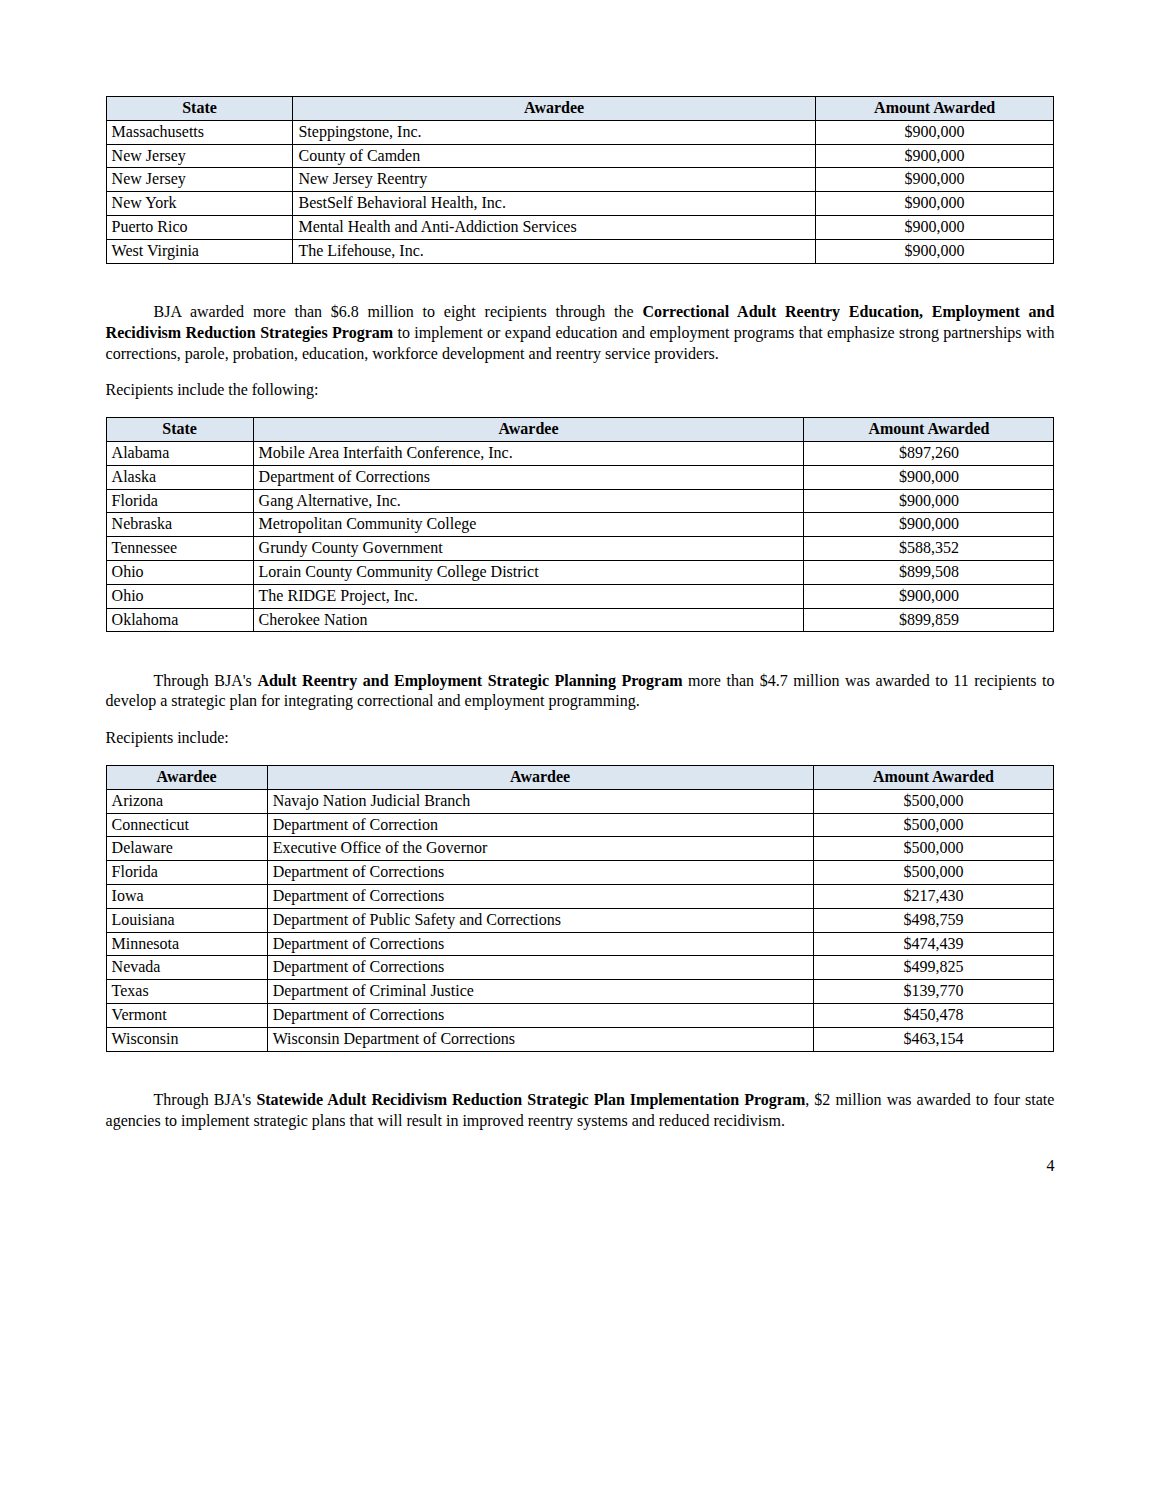| State | Awardee | Amount Awarded |
| --- | --- | --- |
| Massachusetts | Steppingstone, Inc. | $900,000 |
| New Jersey | County of Camden | $900,000 |
| New Jersey | New Jersey Reentry | $900,000 |
| New York | BestSelf Behavioral Health, Inc. | $900,000 |
| Puerto Rico | Mental Health and Anti-Addiction Services | $900,000 |
| West Virginia | The Lifehouse, Inc. | $900,000 |
BJA awarded more than $6.8 million to eight recipients through the Correctional Adult Reentry Education, Employment and Recidivism Reduction Strategies Program to implement or expand education and employment programs that emphasize strong partnerships with corrections, parole, probation, education, workforce development and reentry service providers.
Recipients include the following:
| State | Awardee | Amount Awarded |
| --- | --- | --- |
| Alabama | Mobile Area Interfaith Conference, Inc. | $897,260 |
| Alaska | Department of Corrections | $900,000 |
| Florida | Gang Alternative, Inc. | $900,000 |
| Nebraska | Metropolitan Community College | $900,000 |
| Tennessee | Grundy County Government | $588,352 |
| Ohio | Lorain County Community College District | $899,508 |
| Ohio | The RIDGE Project, Inc. | $900,000 |
| Oklahoma | Cherokee Nation | $899,859 |
Through BJA's Adult Reentry and Employment Strategic Planning Program more than $4.7 million was awarded to 11 recipients to develop a strategic plan for integrating correctional and employment programming.
Recipients include:
| Awardee | Awardee | Amount Awarded |
| --- | --- | --- |
| Arizona | Navajo Nation Judicial Branch | $500,000 |
| Connecticut | Department of Correction | $500,000 |
| Delaware | Executive Office of the Governor | $500,000 |
| Florida | Department of Corrections | $500,000 |
| Iowa | Department of Corrections | $217,430 |
| Louisiana | Department of Public Safety and Corrections | $498,759 |
| Minnesota | Department of Corrections | $474,439 |
| Nevada | Department of Corrections | $499,825 |
| Texas | Department of Criminal Justice | $139,770 |
| Vermont | Department of Corrections | $450,478 |
| Wisconsin | Wisconsin Department of Corrections | $463,154 |
Through BJA's Statewide Adult Recidivism Reduction Strategic Plan Implementation Program, $2 million was awarded to four state agencies to implement strategic plans that will result in improved reentry systems and reduced recidivism.
4